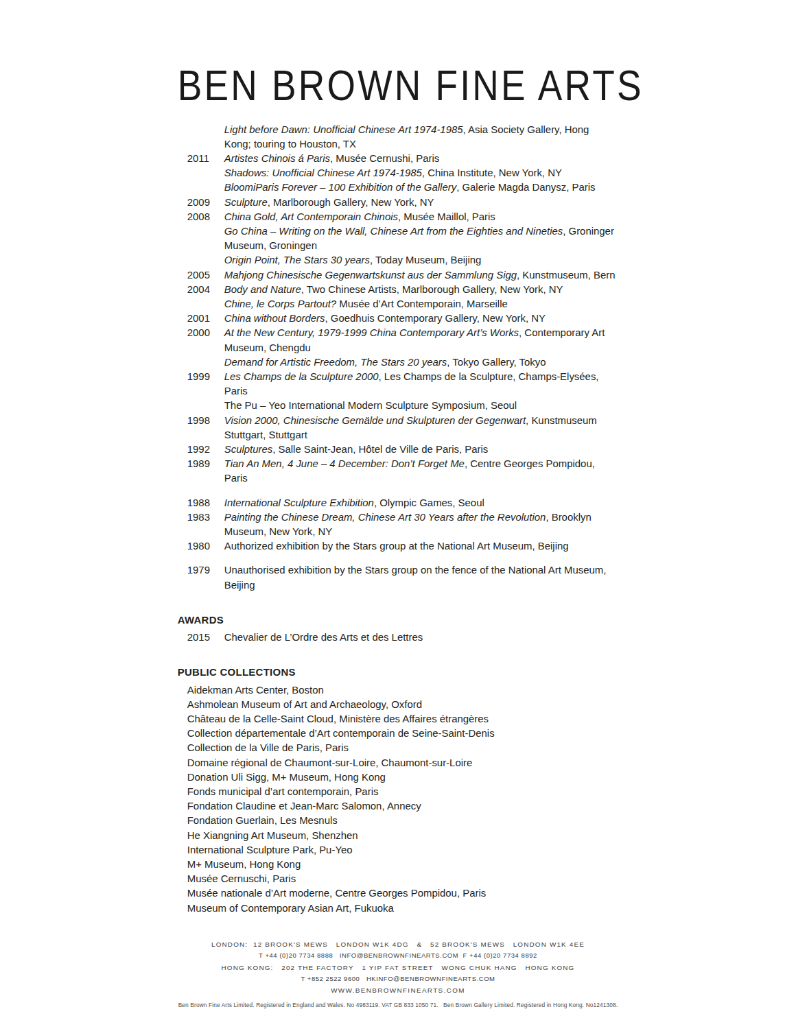BEN BROWN FINE ARTS
Light before Dawn: Unofficial Chinese Art 1974-1985, Asia Society Gallery, Hong Kong; touring to Houston, TX
2011 Artistes Chinois á Paris, Musée Cernushi, Paris
Shadows: Unofficial Chinese Art 1974-1985, China Institute, New York, NY
BloomiParis Forever – 100 Exhibition of the Gallery, Galerie Magda Danysz, Paris
2009 Sculpture, Marlborough Gallery, New York, NY
2008 China Gold, Art Contemporain Chinois, Musée Maillol, Paris
Go China – Writing on the Wall, Chinese Art from the Eighties and Nineties, Groninger Museum, Groningen
Origin Point, The Stars 30 years, Today Museum, Beijing
2005 Mahjong Chinesische Gegenwartskunst aus der Sammlung Sigg, Kunstmuseum, Bern
2004 Body and Nature, Two Chinese Artists, Marlborough Gallery, New York, NY
Chine, le Corps Partout? Musée d’Art Contemporain, Marseille
2001 China without Borders, Goedhuis Contemporary Gallery, New York, NY
2000 At the New Century, 1979-1999 China Contemporary Art’s Works, Contemporary Art Museum, Chengdu
Demand for Artistic Freedom, The Stars 20 years, Tokyo Gallery, Tokyo
1999 Les Champs de la Sculpture 2000, Les Champs de la Sculpture, Champs-Elysées, Paris
The Pu – Yeo International Modern Sculpture Symposium, Seoul
1998 Vision 2000, Chinesische Gemälde und Skulpturen der Gegenwart, Kunstmuseum Stuttgart, Stuttgart
1992 Sculptures, Salle Saint-Jean, Hôtel de Ville de Paris, Paris
1989 Tian An Men, 4 June – 4 December: Don’t Forget Me, Centre Georges Pompidou, Paris
1988 International Sculpture Exhibition, Olympic Games, Seoul
1983 Painting the Chinese Dream, Chinese Art 30 Years after the Revolution, Brooklyn Museum, New York, NY
1980 Authorized exhibition by the Stars group at the National Art Museum, Beijing
1979 Unauthorised exhibition by the Stars group on the fence of the National Art Museum, Beijing
Awards
2015 Chevalier de L’Ordre des Arts et des Lettres
Public Collections
Aidekman Arts Center, Boston
Ashmolean Museum of Art and Archaeology, Oxford
Château de la Celle-Saint Cloud, Ministère des Affaires étrangères
Collection départementale d’Art contemporain de Seine-Saint-Denis
Collection de la Ville de Paris, Paris
Domaine régional de Chaumont-sur-Loire, Chaumont-sur-Loire
Donation Uli Sigg, M+ Museum, Hong Kong
Fonds municipal d’art contemporain, Paris
Fondation Claudine et Jean-Marc Salomon, Annecy
Fondation Guerlain, Les Mesnuls
He Xiangning Art Museum, Shenzhen
International Sculpture Park, Pu-Yeo
M+ Museum, Hong Kong
Musée Cernuschi, Paris
Musée nationale d’Art moderne, Centre Georges Pompidou, Paris
Museum of Contemporary Asian Art, Fukuoka
LONDON: 12 BROOK'S MEWS LONDON W1K 4DG & 52 BROOK'S MEWS LONDON W1K 4EE
T +44 (0)20 7734 8888 INFO@BENBROWNFINEARTS.COM F +44 (0)20 7734 8892
HONG KONG: 202 THE FACTORY 1 YIP FAT STREET WONG CHUK HANG HONG KONG
T +852 2522 9600 HKINFO@BENBROWNFINEARTS.COM
WWW.BENBROWNFINEARTS.COM
Ben Brown Fine Arts Limited. Registered in England and Wales. No 4983119. VAT GB 833 1050 71. Ben Brown Gallery Limited. Registered in Hong Kong. No1241308.